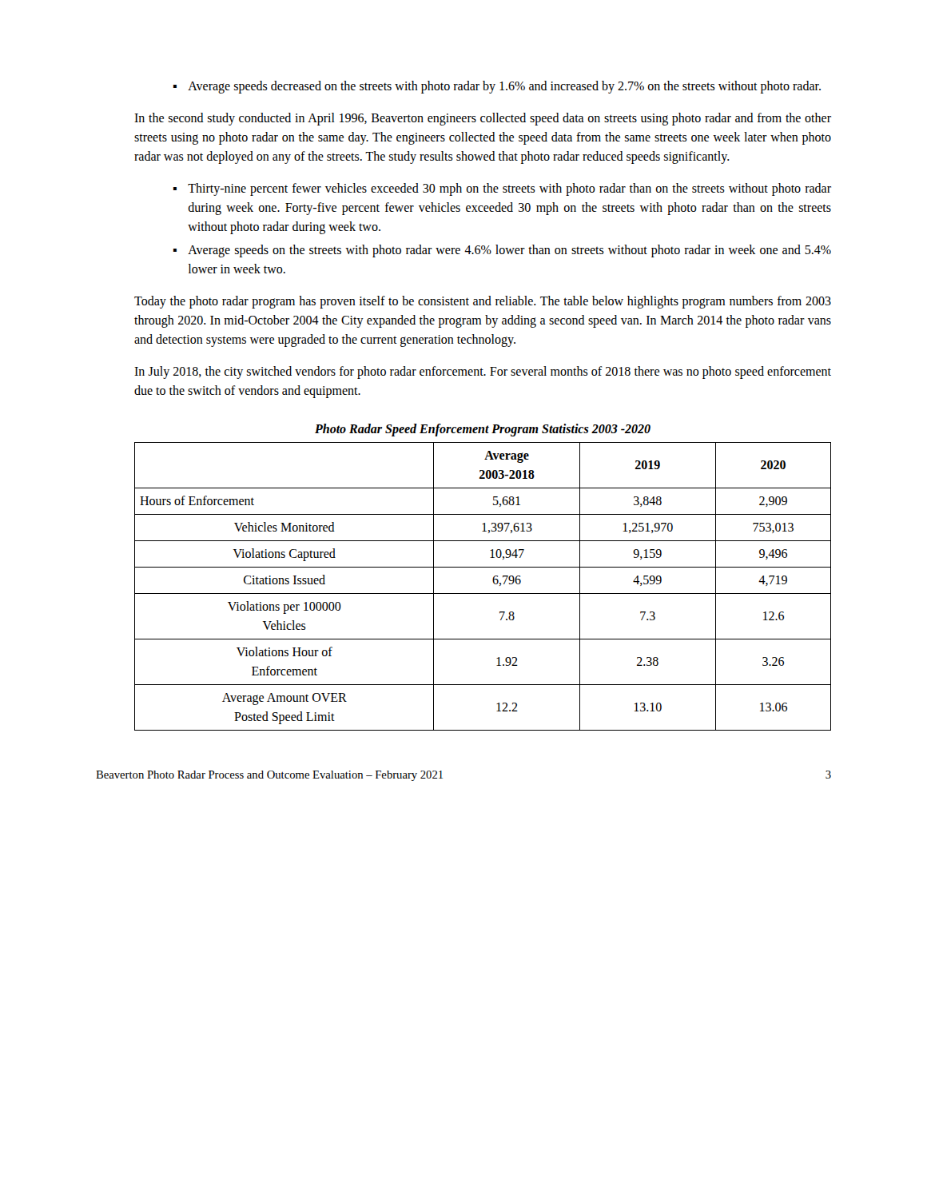Average speeds decreased on the streets with photo radar by 1.6% and increased by 2.7% on the streets without photo radar.
In the second study conducted in April 1996, Beaverton engineers collected speed data on streets using photo radar and from the other streets using no photo radar on the same day. The engineers collected the speed data from the same streets one week later when photo radar was not deployed on any of the streets. The study results showed that photo radar reduced speeds significantly.
Thirty-nine percent fewer vehicles exceeded 30 mph on the streets with photo radar than on the streets without photo radar during week one. Forty-five percent fewer vehicles exceeded 30 mph on the streets with photo radar than on the streets without photo radar during week two.
Average speeds on the streets with photo radar were 4.6% lower than on streets without photo radar in week one and 5.4% lower in week two.
Today the photo radar program has proven itself to be consistent and reliable. The table below highlights program numbers from 2003 through 2020. In mid-October 2004 the City expanded the program by adding a second speed van. In March 2014 the photo radar vans and detection systems were upgraded to the current generation technology.
In July 2018, the city switched vendors for photo radar enforcement. For several months of 2018 there was no photo speed enforcement due to the switch of vendors and equipment.
Photo Radar Speed Enforcement Program Statistics 2003 -2020
| | Average 2003-2018 | 2019 | 2020 |
| --- | --- | --- | --- |
| Hours of Enforcement | 5,681 | 3,848 | 2,909 |
| Vehicles Monitored | 1,397,613 | 1,251,970 | 753,013 |
| Violations Captured | 10,947 | 9,159 | 9,496 |
| Citations Issued | 6,796 | 4,599 | 4,719 |
| Violations per 100000 Vehicles | 7.8 | 7.3 | 12.6 |
| Violations Hour of Enforcement | 1.92 | 2.38 | 3.26 |
| Average Amount OVER Posted Speed Limit | 12.2 | 13.10 | 13.06 |
Beaverton Photo Radar Process and Outcome Evaluation – February 2021 3